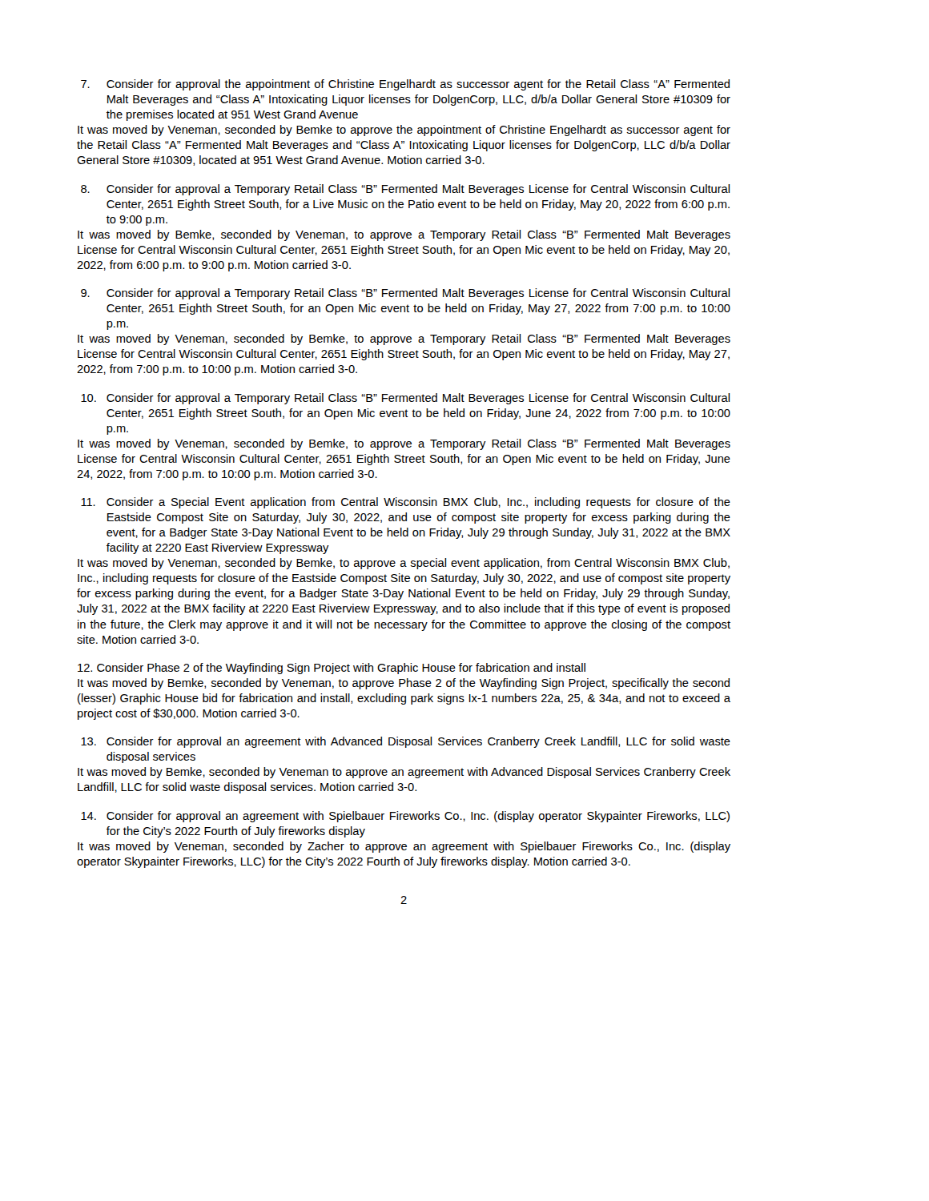7.
Consider for approval the appointment of Christine Engelhardt as successor agent for the Retail Class “A” Fermented Malt Beverages and “Class A” Intoxicating Liquor licenses for DolgenCorp, LLC, d/b/a Dollar General Store #10309 for the premises located at 951 West Grand Avenue
It was moved by Veneman, seconded by Bemke to approve the appointment of Christine Engelhardt as successor agent for the Retail Class “A” Fermented Malt Beverages and “Class A” Intoxicating Liquor licenses for DolgenCorp, LLC d/b/a Dollar General Store #10309, located at 951 West Grand Avenue. Motion carried 3-0.
8.
Consider for approval a Temporary Retail Class “B” Fermented Malt Beverages License for Central Wisconsin Cultural Center, 2651 Eighth Street South, for a Live Music on the Patio event to be held on Friday, May 20, 2022 from 6:00 p.m. to 9:00 p.m.
It was moved by Bemke, seconded by Veneman, to approve a Temporary Retail Class “B” Fermented Malt Beverages License for Central Wisconsin Cultural Center, 2651 Eighth Street South, for an Open Mic event to be held on Friday, May 20, 2022, from 6:00 p.m. to 9:00 p.m. Motion carried 3-0.
9.
Consider for approval a Temporary Retail Class “B” Fermented Malt Beverages License for Central Wisconsin Cultural Center, 2651 Eighth Street South, for an Open Mic event to be held on Friday, May 27, 2022 from 7:00 p.m. to 10:00 p.m.
It was moved by Veneman, seconded by Bemke, to approve a Temporary Retail Class “B” Fermented Malt Beverages License for Central Wisconsin Cultural Center, 2651 Eighth Street South, for an Open Mic event to be held on Friday, May 27, 2022, from 7:00 p.m. to 10:00 p.m. Motion carried 3-0.
10.
Consider for approval a Temporary Retail Class “B” Fermented Malt Beverages License for Central Wisconsin Cultural Center, 2651 Eighth Street South, for an Open Mic event to be held on Friday, June 24, 2022 from 7:00 p.m. to 10:00 p.m.
It was moved by Veneman, seconded by Bemke, to approve a Temporary Retail Class “B” Fermented Malt Beverages License for Central Wisconsin Cultural Center, 2651 Eighth Street South, for an Open Mic event to be held on Friday, June 24, 2022, from 7:00 p.m. to 10:00 p.m. Motion carried 3-0.
11.
Consider a Special Event application from Central Wisconsin BMX Club, Inc., including requests for closure of the Eastside Compost Site on Saturday, July 30, 2022, and use of compost site property for excess parking during the event, for a Badger State 3-Day National Event to be held on Friday, July 29 through Sunday, July 31, 2022 at the BMX facility at 2220 East Riverview Expressway
It was moved by Veneman, seconded by Bemke, to approve a special event application, from Central Wisconsin BMX Club, Inc., including requests for closure of the Eastside Compost Site on Saturday, July 30, 2022, and use of compost site property for excess parking during the event, for a Badger State 3-Day National Event to be held on Friday, July 29 through Sunday, July 31, 2022 at the BMX facility at 2220 East Riverview Expressway, and to also include that if this type of event is proposed in the future, the Clerk may approve it and it will not be necessary for the Committee to approve the closing of the compost site. Motion carried 3-0.
12. Consider Phase 2 of the Wayfinding Sign Project with Graphic House for fabrication and install
It was moved by Bemke, seconded by Veneman, to approve Phase 2 of the Wayfinding Sign Project, specifically the second (lesser) Graphic House bid for fabrication and install, excluding park signs Ix-1 numbers 22a, 25, & 34a, and not to exceed a project cost of $30,000. Motion carried 3-0.
13.
Consider for approval an agreement with Advanced Disposal Services Cranberry Creek Landfill, LLC for solid waste disposal services
It was moved by Bemke, seconded by Veneman to approve an agreement with Advanced Disposal Services Cranberry Creek Landfill, LLC for solid waste disposal services. Motion carried 3-0.
14.
Consider for approval an agreement with Spielbauer Fireworks Co., Inc. (display operator Skypainter Fireworks, LLC) for the City’s 2022 Fourth of July fireworks display
It was moved by Veneman, seconded by Zacher to approve an agreement with Spielbauer Fireworks Co., Inc. (display operator Skypainter Fireworks, LLC) for the City’s 2022 Fourth of July fireworks display. Motion carried 3-0.
2